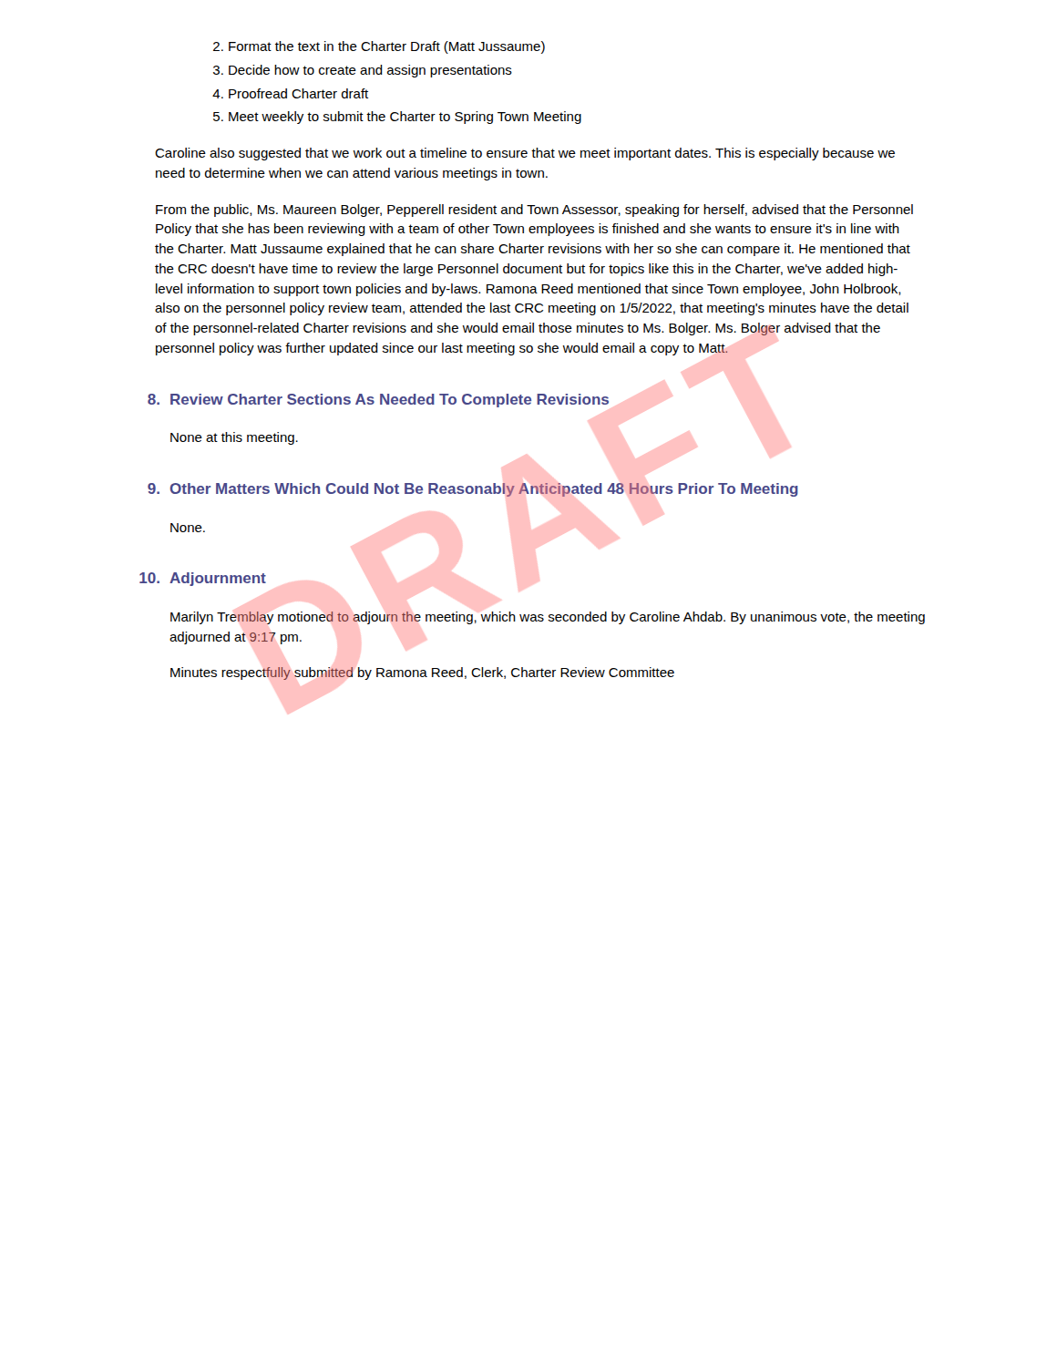DRAFT
Format the text in the Charter Draft (Matt Jussaume)
Decide how to create and assign presentations
Proofread Charter draft
Meet weekly to submit the Charter to Spring Town Meeting
Caroline also suggested that we work out a timeline to ensure that we meet important dates. This is especially because we need to determine when we can attend various meetings in town.
From the public, Ms. Maureen Bolger, Pepperell resident and Town Assessor, speaking for herself, advised that the Personnel Policy that she has been reviewing with a team of other Town employees is finished and she wants to ensure it's in line with the Charter. Matt Jussaume explained that he can share Charter revisions with her so she can compare it. He mentioned that the CRC doesn't have time to review the large Personnel document but for topics like this in the Charter, we've added high-level information to support town policies and by-laws. Ramona Reed mentioned that since Town employee, John Holbrook, also on the personnel policy review team, attended the last CRC meeting on 1/5/2022, that meeting's minutes have the detail of the personnel-related Charter revisions and she would email those minutes to Ms. Bolger. Ms. Bolger advised that the personnel policy was further updated since our last meeting so she would email a copy to Matt.
8.
Review Charter Sections As Needed To Complete Revisions
None at this meeting.
9.
Other Matters Which Could Not Be Reasonably Anticipated 48 Hours Prior To Meeting
None.
10.
Adjournment
Marilyn Tremblay motioned to adjourn the meeting, which was seconded by Caroline Ahdab. By unanimous vote, the meeting adjourned at 9:17 pm.
Minutes respectfully submitted by Ramona Reed, Clerk, Charter Review Committee